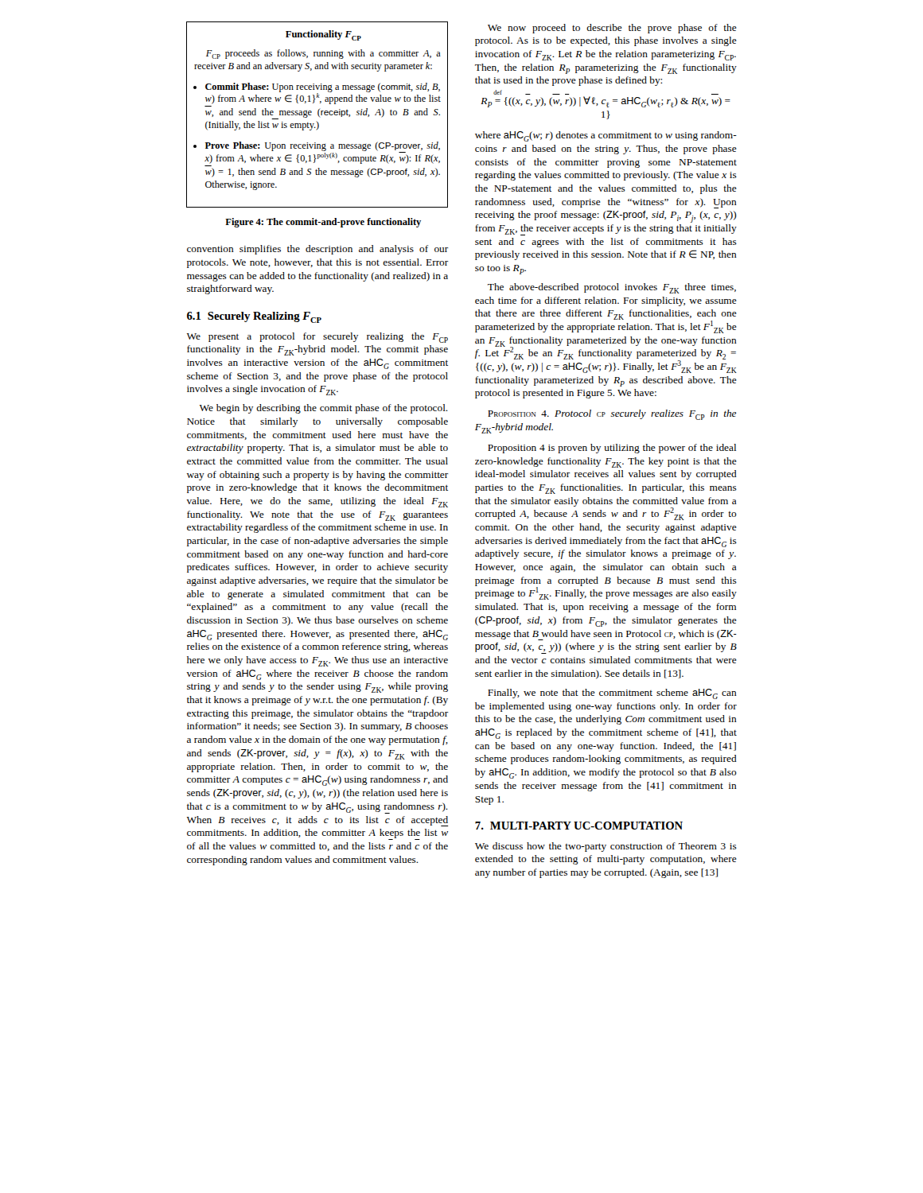Functionality FCP
FCP proceeds as follows, running with a committer A, a receiver B and an adversary S, and with security parameter k:
Commit Phase: Upon receiving a message (commit, sid, B, w) from A where w ∈ {0,1}k, append the value w to the list w, and send the message (receipt, sid, A) to B and S. (Initially, the list w is empty.)
Prove Phase: Upon receiving a message (CP-prover, sid, x) from A, where x ∈ {0,1}poly(k), compute R(x, w): If R(x, w) = 1, then send B and S the message (CP-proof, sid, x). Otherwise, ignore.
Figure 4: The commit-and-prove functionality
convention simplifies the description and analysis of our protocols. We note, however, that this is not essential. Error messages can be added to the functionality (and realized) in a straightforward way.
6.1 Securely Realizing FCP
We present a protocol for securely realizing the FCP functionality in the FZK-hybrid model. The commit phase involves an interactive version of the aHCG commitment scheme of Section 3, and the prove phase of the protocol involves a single invocation of FZK.
We begin by describing the commit phase of the protocol. Notice that similarly to universally composable commitments, the commitment used here must have the extractability property. That is, a simulator must be able to extract the committed value from the committer. The usual way of obtaining such a property is by having the committer prove in zero-knowledge that it knows the decommitment value. Here, we do the same, utilizing the ideal FZK functionality. We note that the use of FZK guarantees extractability regardless of the commitment scheme in use. In particular, in the case of non-adaptive adversaries the simple commitment based on any one-way function and hard-core predicates suffices. However, in order to achieve security against adaptive adversaries, we require that the simulator be able to generate a simulated commitment that can be “explained” as a commitment to any value (recall the discussion in Section 3). We thus base ourselves on scheme aHCG presented there. However, as presented there, aHCG relies on the existence of a common reference string, whereas here we only have access to FZK. We thus use an interactive version of aHCG where the receiver B choose the random string y and sends y to the sender using FZK, while proving that it knows a preimage of y w.r.t. the one permutation f. (By extracting this preimage, the simulator obtains the “trapdoor information” it needs; see Section 3). In summary, B chooses a random value x in the domain of the one way permutation f, and sends (ZK-prover, sid, y = f(x), x) to FZK with the appropriate relation. Then, in order to commit to w, the committer A computes c = aHCG(w) using randomness r, and sends (ZK-prover, sid, (c, y), (w, r)) (the relation used here is that c is a commitment to w by aHCG, using randomness r). When B receives c, it adds c to its list c of accepted commitments. In addition, the committer A keeps the list w of all the values w committed to, and the lists r and c of the corresponding random values and commitment values.
We now proceed to describe the prove phase of the protocol. As is to be expected, this phase involves a single invocation of FZK. Let R be the relation parameterizing FCP. Then, the relation RP parameterizing the FZK functionality that is used in the prove phase is defined by:
RP def= {((x, c, y), (w, r)) | ∀ℓ, cℓ = aHCG(wℓ; rℓ) & R(x, w) = 1}
where aHCG(w; r) denotes a commitment to w using random-coins r and based on the string y. Thus, the prove phase consists of the committer proving some NP-statement regarding the values committed to previously. (The value x is the NP-statement and the values committed to, plus the randomness used, comprise the “witness” for x). Upon receiving the proof message: (ZK-proof, sid, Pi, Pj, (x, c, y)) from FZK, the receiver accepts if y is the string that it initially sent and c agrees with the list of commitments it has previously received in this session. Note that if R ∈ NP, then so too is RP.
The above-described protocol invokes FZK three times, each time for a different relation. For simplicity, we assume that there are three different FZK functionalities, each one parameterized by the appropriate relation. That is, let F1ZK be an FZK functionality parameterized by the one-way function f. Let F2ZK be an FZK functionality parameterized by R2 = {((c, y), (w, r)) | c = aHCG(w; r)}. Finally, let F3ZK be an FZK functionality parameterized by RP as described above. The protocol is presented in Figure 5. We have:
Proposition 4. Protocol cp securely realizes FCP in the FZK-hybrid model.
Proposition 4 is proven by utilizing the power of the ideal zero-knowledge functionality FZK. The key point is that the ideal-model simulator receives all values sent by corrupted parties to the FZK functionalities. In particular, this means that the simulator easily obtains the committed value from a corrupted A, because A sends w and r to F2ZK in order to commit. On the other hand, the security against adaptive adversaries is derived immediately from the fact that aHCG is adaptively secure, if the simulator knows a preimage of y. However, once again, the simulator can obtain such a preimage from a corrupted B because B must send this preimage to F1ZK. Finally, the prove messages are also easily simulated. That is, upon receiving a message of the form (CP-proof, sid, x) from FCP, the simulator generates the message that B would have seen in Protocol cp, which is (ZK-proof, sid, (x, c, y)) (where y is the string sent earlier by B and the vector c contains simulated commitments that were sent earlier in the simulation). See details in [13].
Finally, we note that the commitment scheme aHCG can be implemented using one-way functions only. In order for this to be the case, the underlying Com commitment used in aHCG is replaced by the commitment scheme of [41], that can be based on any one-way function. Indeed, the [41] scheme produces random-looking commitments, as required by aHCG. In addition, we modify the protocol so that B also sends the receiver message from the [41] commitment in Step 1.
7. MULTI-PARTY UC-COMPUTATION
We discuss how the two-party construction of Theorem 3 is extended to the setting of multi-party computation, where any number of parties may be corrupted. (Again, see [13]